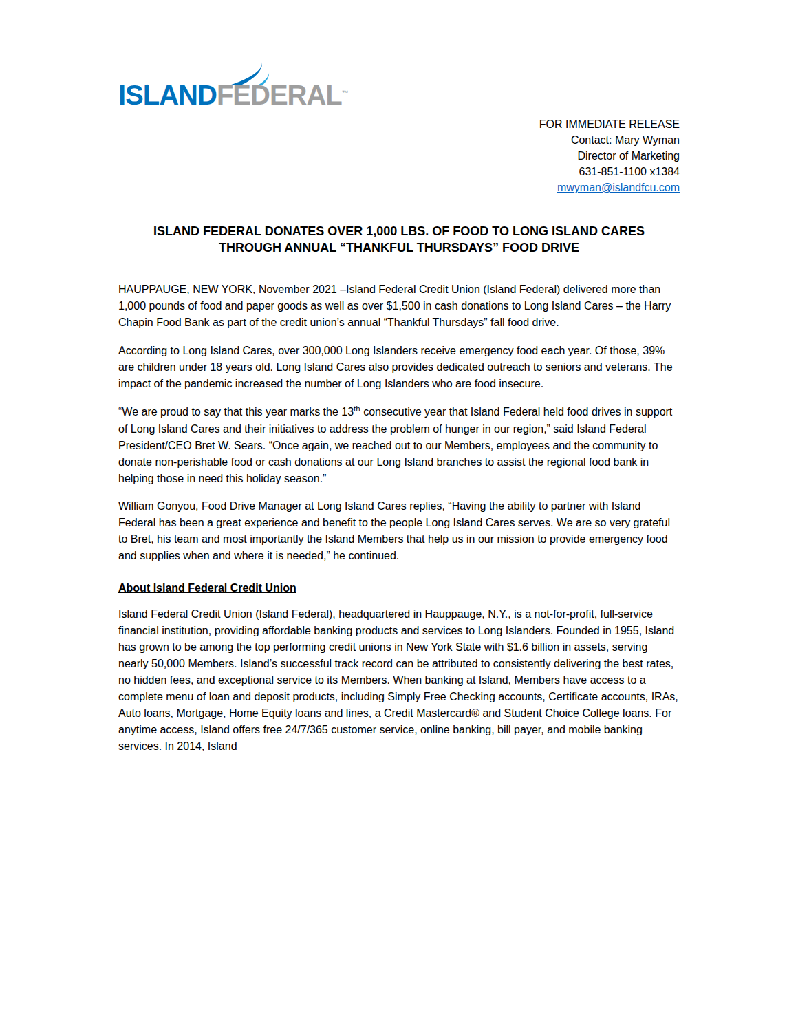ISLAND FEDERAL™
FOR IMMEDIATE RELEASE
Contact: Mary Wyman
Director of Marketing
631-851-1100 x1384
mwyman@islandfcu.com
Island Federal Donates Over 1,000 lbs. of Food to Long Island Cares Through Annual “Thankful Thursdays” Food Drive
HAUPPAUGE, NEW YORK, November 2021 –Island Federal Credit Union (Island Federal) delivered more than 1,000 pounds of food and paper goods as well as over $1,500 in cash donations to Long Island Cares – the Harry Chapin Food Bank as part of the credit union’s annual “Thankful Thursdays” fall food drive.
According to Long Island Cares, over 300,000 Long Islanders receive emergency food each year. Of those, 39% are children under 18 years old. Long Island Cares also provides dedicated outreach to seniors and veterans. The impact of the pandemic increased the number of Long Islanders who are food insecure.
“We are proud to say that this year marks the 13th consecutive year that Island Federal held food drives in support of Long Island Cares and their initiatives to address the problem of hunger in our region,” said Island Federal President/CEO Bret W. Sears. “Once again, we reached out to our Members, employees and the community to donate non-perishable food or cash donations at our Long Island branches to assist the regional food bank in helping those in need this holiday season.”
William Gonyou, Food Drive Manager at Long Island Cares replies, “Having the ability to partner with Island Federal has been a great experience and benefit to the people Long Island Cares serves. We are so very grateful to Bret, his team and most importantly the Island Members that help us in our mission to provide emergency food and supplies when and where it is needed,” he continued.
About Island Federal Credit Union
Island Federal Credit Union (Island Federal), headquartered in Hauppauge, N.Y., is a not-for-profit, full-service financial institution, providing affordable banking products and services to Long Islanders. Founded in 1955, Island has grown to be among the top performing credit unions in New York State with $1.6 billion in assets, serving nearly 50,000 Members. Island’s successful track record can be attributed to consistently delivering the best rates, no hidden fees, and exceptional service to its Members. When banking at Island, Members have access to a complete menu of loan and deposit products, including Simply Free Checking accounts, Certificate accounts, IRAs, Auto loans, Mortgage, Home Equity loans and lines, a Credit Mastercard® and Student Choice College loans. For anytime access, Island offers free 24/7/365 customer service, online banking, bill payer, and mobile banking services. In 2014, Island